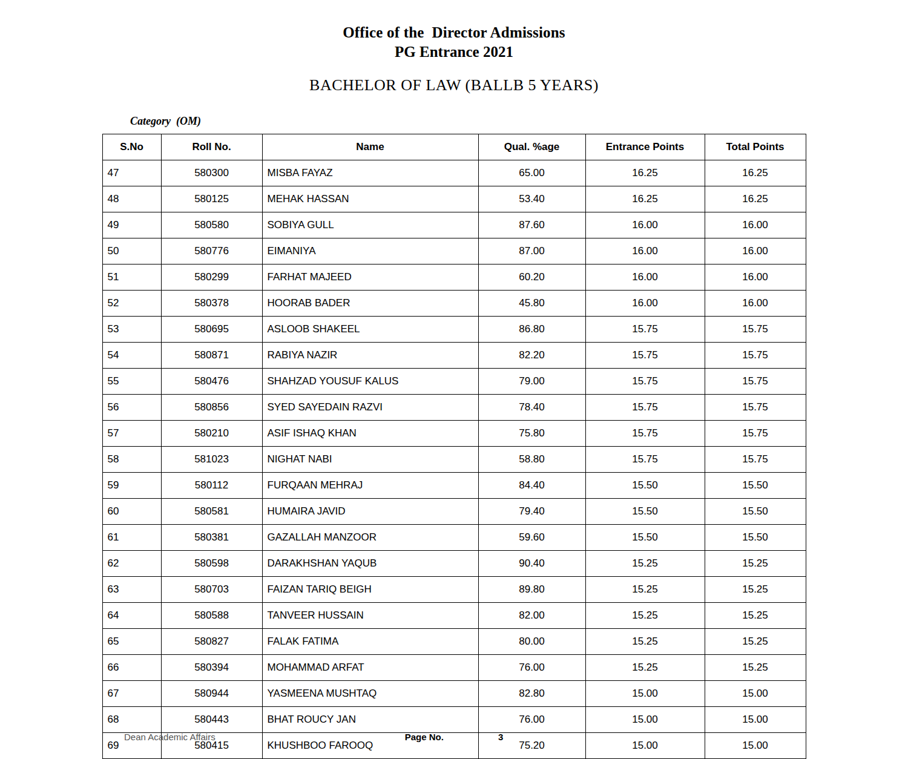Office of the Director Admissions
PG Entrance 2021
BACHELOR OF LAW (BALLB 5 YEARS)
Category (OM)
| S.No | Roll No. | Name | Qual. %age | Entrance Points | Total Points |
| --- | --- | --- | --- | --- | --- |
| 47 | 580300 | MISBA FAYAZ | 65.00 | 16.25 | 16.25 |
| 48 | 580125 | MEHAK HASSAN | 53.40 | 16.25 | 16.25 |
| 49 | 580580 | SOBIYA GULL | 87.60 | 16.00 | 16.00 |
| 50 | 580776 | EIMANIYA | 87.00 | 16.00 | 16.00 |
| 51 | 580299 | FARHAT MAJEED | 60.20 | 16.00 | 16.00 |
| 52 | 580378 | HOORAB BADER | 45.80 | 16.00 | 16.00 |
| 53 | 580695 | ASLOOB SHAKEEL | 86.80 | 15.75 | 15.75 |
| 54 | 580871 | RABIYA NAZIR | 82.20 | 15.75 | 15.75 |
| 55 | 580476 | SHAHZAD YOUSUF KALUS | 79.00 | 15.75 | 15.75 |
| 56 | 580856 | SYED SAYEDAIN RAZVI | 78.40 | 15.75 | 15.75 |
| 57 | 580210 | ASIF ISHAQ KHAN | 75.80 | 15.75 | 15.75 |
| 58 | 581023 | NIGHAT NABI | 58.80 | 15.75 | 15.75 |
| 59 | 580112 | FURQAAN MEHRAJ | 84.40 | 15.50 | 15.50 |
| 60 | 580581 | HUMAIRA JAVID | 79.40 | 15.50 | 15.50 |
| 61 | 580381 | GAZALLAH MANZOOR | 59.60 | 15.50 | 15.50 |
| 62 | 580598 | DARAKHSHAN YAQUB | 90.40 | 15.25 | 15.25 |
| 63 | 580703 | FAIZAN TARIQ BEIGH | 89.80 | 15.25 | 15.25 |
| 64 | 580588 | TANVEER HUSSAIN | 82.00 | 15.25 | 15.25 |
| 65 | 580827 | FALAK FATIMA | 80.00 | 15.25 | 15.25 |
| 66 | 580394 | MOHAMMAD ARFAT | 76.00 | 15.25 | 15.25 |
| 67 | 580944 | YASMEENA MUSHTAQ | 82.80 | 15.00 | 15.00 |
| 68 | 580443 | BHAT ROUCY JAN | 76.00 | 15.00 | 15.00 |
| 69 | 580415 | KHUSHBOO FAROOQ | 75.20 | 15.00 | 15.00 |
Dean Academic Affairs
Page No.3